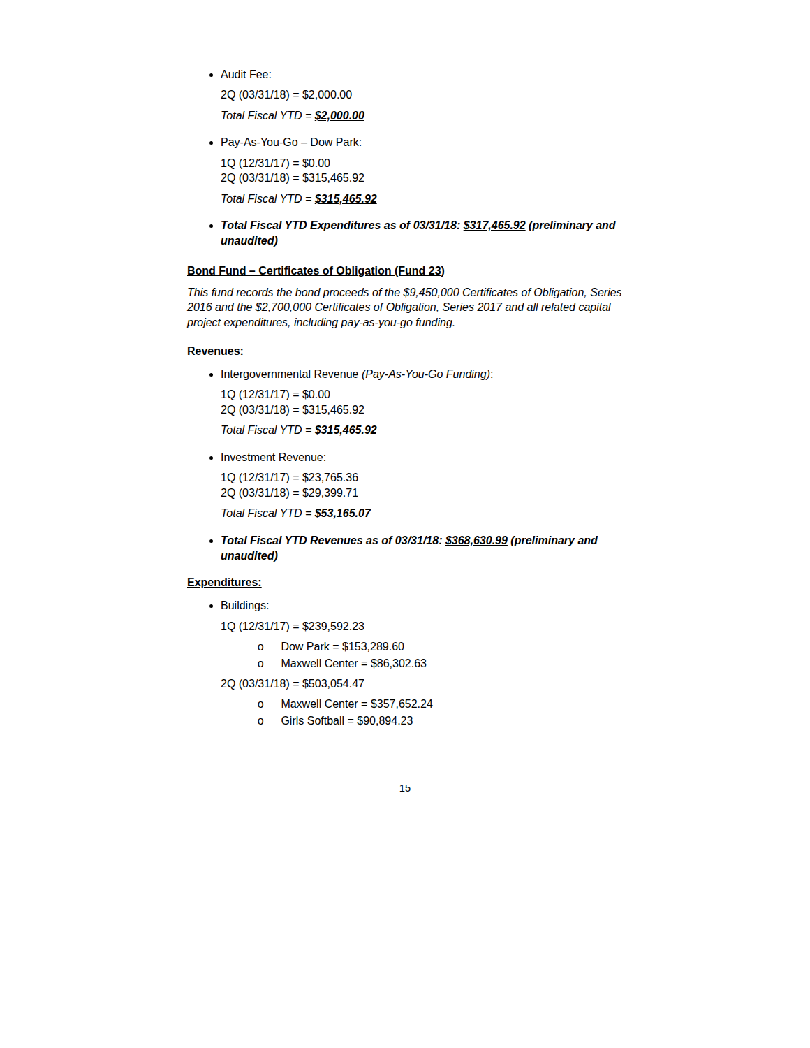Audit Fee:
2Q (03/31/18) = $2,000.00
Total Fiscal YTD = $2,000.00
Pay-As-You-Go – Dow Park:
1Q (12/31/17) = $0.00
2Q (03/31/18) = $315,465.92
Total Fiscal YTD = $315,465.92
Total Fiscal YTD Expenditures as of 03/31/18: $317,465.92 (preliminary and unaudited)
Bond Fund – Certificates of Obligation (Fund 23)
This fund records the bond proceeds of the $9,450,000 Certificates of Obligation, Series 2016 and the $2,700,000 Certificates of Obligation, Series 2017 and all related capital project expenditures, including pay-as-you-go funding.
Revenues:
Intergovernmental Revenue (Pay-As-You-Go Funding):
1Q (12/31/17) = $0.00
2Q (03/31/18) = $315,465.92
Total Fiscal YTD = $315,465.92
Investment Revenue:
1Q (12/31/17) = $23,765.36
2Q (03/31/18) = $29,399.71
Total Fiscal YTD = $53,165.07
Total Fiscal YTD Revenues as of 03/31/18: $368,630.99 (preliminary and unaudited)
Expenditures:
Buildings:
1Q (12/31/17) = $239,592.23
Dow Park = $153,289.60
Maxwell Center = $86,302.63
2Q (03/31/18) = $503,054.47
Maxwell Center = $357,652.24
Girls Softball = $90,894.23
15